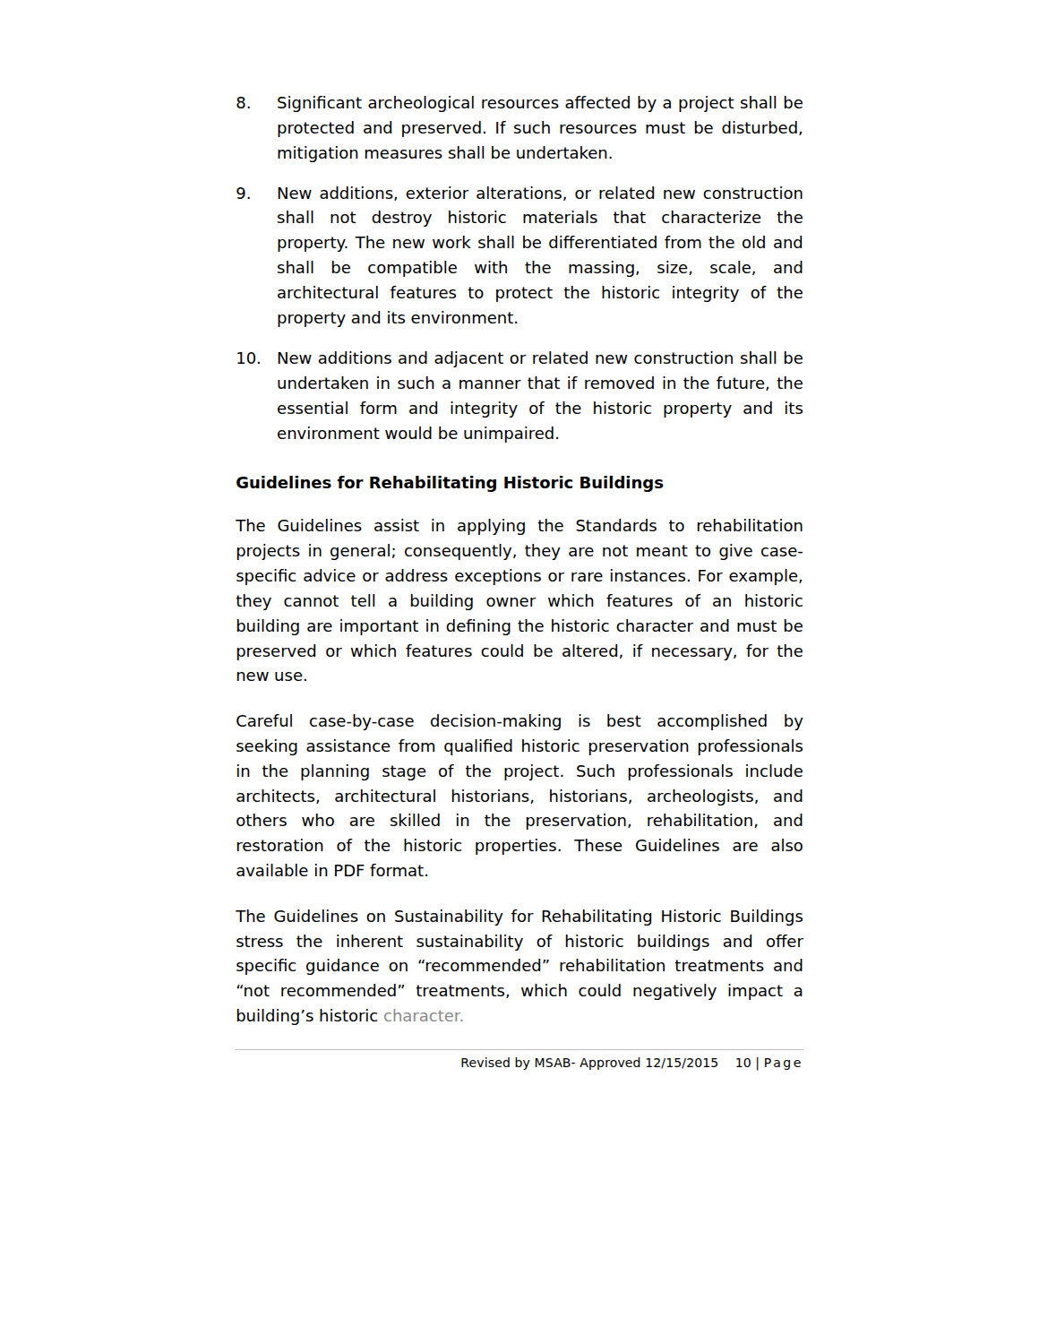8. Significant archeological resources affected by a project shall be protected and preserved. If such resources must be disturbed, mitigation measures shall be undertaken.
9. New additions, exterior alterations, or related new construction shall not destroy historic materials that characterize the property. The new work shall be differentiated from the old and shall be compatible with the massing, size, scale, and architectural features to protect the historic integrity of the property and its environment.
10. New additions and adjacent or related new construction shall be undertaken in such a manner that if removed in the future, the essential form and integrity of the historic property and its environment would be unimpaired.
Guidelines for Rehabilitating Historic Buildings
The Guidelines assist in applying the Standards to rehabilitation projects in general; consequently, they are not meant to give case-specific advice or address exceptions or rare instances. For example, they cannot tell a building owner which features of an historic building are important in defining the historic character and must be preserved or which features could be altered, if necessary, for the new use.
Careful case-by-case decision-making is best accomplished by seeking assistance from qualified historic preservation professionals in the planning stage of the project. Such professionals include architects, architectural historians, historians, archeologists, and others who are skilled in the preservation, rehabilitation, and restoration of the historic properties. These Guidelines are also available in PDF format.
The Guidelines on Sustainability for Rehabilitating Historic Buildings stress the inherent sustainability of historic buildings and offer specific guidance on “recommended” rehabilitation treatments and “not recommended” treatments, which could negatively impact a building’s historic character.
Revised by MSAB- Approved 12/15/2015 10 | Page